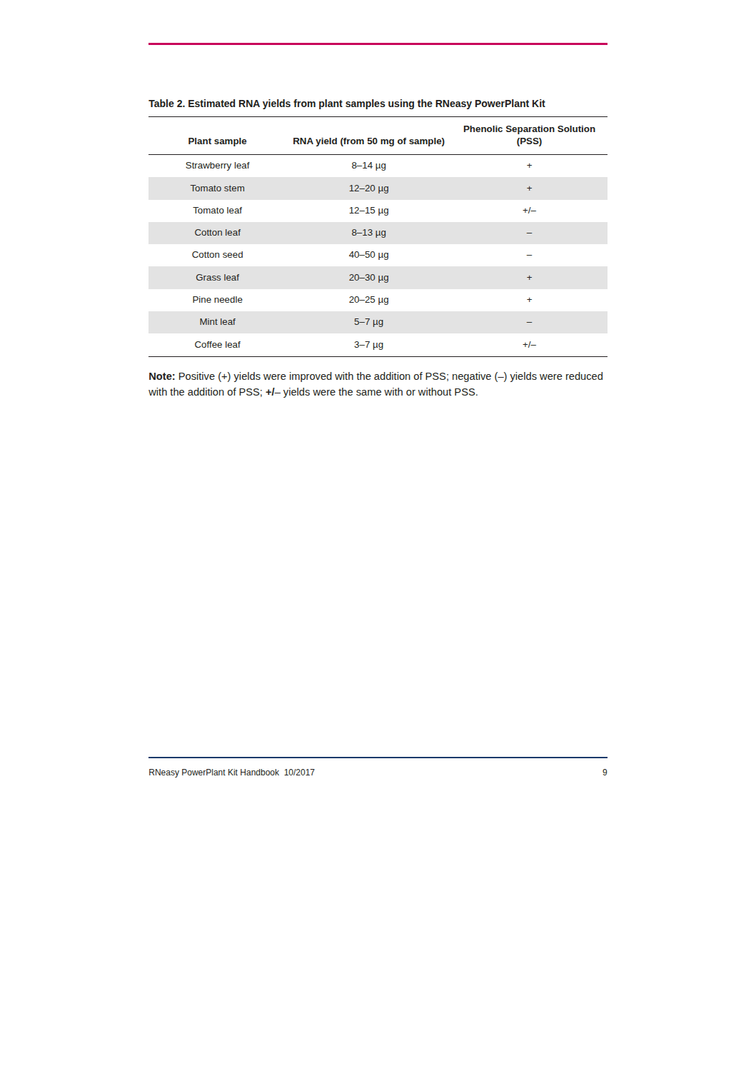Table 2. Estimated RNA yields from plant samples using the RNeasy PowerPlant Kit
| Plant sample | RNA yield (from 50 mg of sample) | Phenolic Separation Solution (PSS) |
| --- | --- | --- |
| Strawberry leaf | 8–14 µg | + |
| Tomato stem | 12–20 µg | + |
| Tomato leaf | 12–15 µg | +/– |
| Cotton leaf | 8–13 µg | – |
| Cotton seed | 40–50 µg | – |
| Grass leaf | 20–30 µg | + |
| Pine needle | 20–25 µg | + |
| Mint leaf | 5–7 µg | – |
| Coffee leaf | 3–7 µg | +/– |
Note: Positive (+) yields were improved with the addition of PSS; negative (–) yields were reduced with the addition of PSS; +/– yields were the same with or without PSS.
RNeasy PowerPlant Kit Handbook 10/2017 9